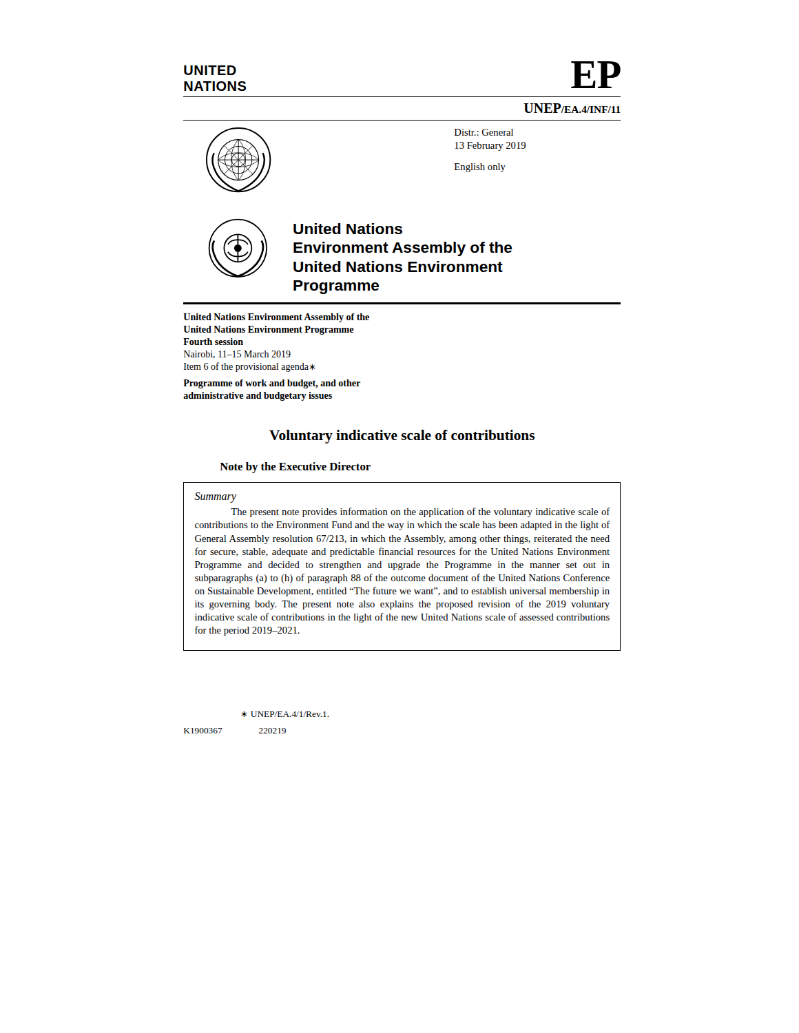UNITED
NATIONS
EP
UNEP/EA.4/INF/11
Distr.: General
13 February 2019
English only
United Nations
Environment Assembly of the
United Nations Environment
Programme
United Nations Environment Assembly of the
United Nations Environment Programme
Fourth session
Nairobi, 11–15 March 2019
Item 6 of the provisional agenda∗
Programme of work and budget, and other
administrative and budgetary issues
Voluntary indicative scale of contributions
Note by the Executive Director
Summary
The present note provides information on the application of the voluntary indicative scale of contributions to the Environment Fund and the way in which the scale has been adapted in the light of General Assembly resolution 67/213, in which the Assembly, among other things, reiterated the need for secure, stable, adequate and predictable financial resources for the United Nations Environment Programme and decided to strengthen and upgrade the Programme in the manner set out in subparagraphs (a) to (h) of paragraph 88 of the outcome document of the United Nations Conference on Sustainable Development, entitled “The future we want”, and to establish universal membership in its governing body. The present note also explains the proposed revision of the 2019 voluntary indicative scale of contributions in the light of the new United Nations scale of assessed contributions for the period 2019–2021.
∗ UNEP/EA.4/1/Rev.1.
K1900367220219